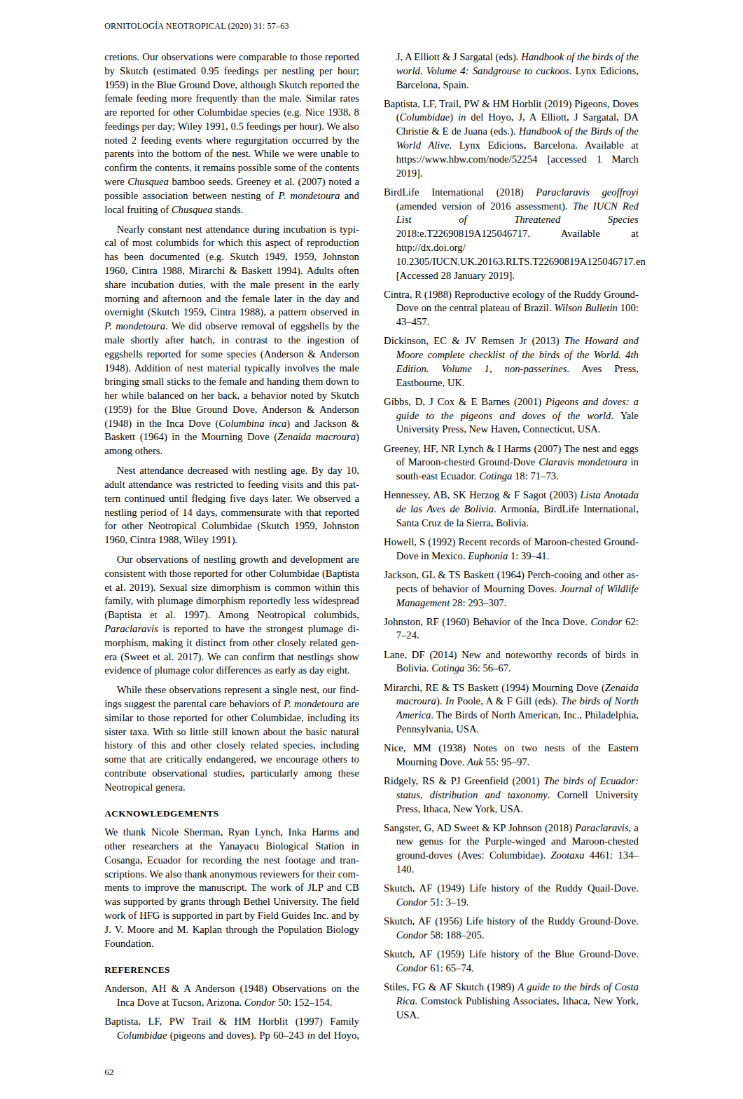ORNITOLOGÍA NEOTROPICAL (2020) 31: 57–63
cretions. Our observations were comparable to those reported by Skutch (estimated 0.95 feedings per nestling per hour; 1959) in the Blue Ground Dove, although Skutch reported the female feeding more frequently than the male. Similar rates are reported for other Columbidae species (e.g. Nice 1938, 8 feedings per day; Wiley 1991, 0.5 feedings per hour). We also noted 2 feeding events where regurgitation occurred by the parents into the bottom of the nest. While we were unable to confirm the contents, it remains possible some of the contents were Chusquea bamboo seeds. Greeney et al. (2007) noted a possible association between nesting of P. mondetoura and local fruiting of Chusquea stands.
Nearly constant nest attendance during incubation is typical of most columbids for which this aspect of reproduction has been documented (e.g. Skutch 1949, 1959, Johnston 1960, Cintra 1988, Mirarchi & Baskett 1994). Adults often share incubation duties, with the male present in the early morning and afternoon and the female later in the day and overnight (Skutch 1959, Cintra 1988), a pattern observed in P. mondetoura. We did observe removal of eggshells by the male shortly after hatch, in contrast to the ingestion of eggshells reported for some species (Anderson & Anderson 1948). Addition of nest material typically involves the male bringing small sticks to the female and handing them down to her while balanced on her back, a behavior noted by Skutch (1959) for the Blue Ground Dove, Anderson & Anderson (1948) in the Inca Dove (Columbina inca) and Jackson & Baskett (1964) in the Mourning Dove (Zenaida macroura) among others.
Nest attendance decreased with nestling age. By day 10, adult attendance was restricted to feeding visits and this pattern continued until fledging five days later. We observed a nestling period of 14 days, commensurate with that reported for other Neotropical Columbidae (Skutch 1959, Johnston 1960, Cintra 1988, Wiley 1991).
Our observations of nestling growth and development are consistent with those reported for other Columbidae (Baptista et al. 2019). Sexual size dimorphism is common within this family, with plumage dimorphism reportedly less widespread (Baptista et al. 1997). Among Neotropical columbids, Paraclaravis is reported to have the strongest plumage dimorphism, making it distinct from other closely related genera (Sweet et al. 2017). We can confirm that nestlings show evidence of plumage color differences as early as day eight.
While these observations represent a single nest, our findings suggest the parental care behaviors of P. mondetoura are similar to those reported for other Columbidae, including its sister taxa. With so little still known about the basic natural history of this and other closely related species, including some that are critically endangered, we encourage others to contribute observational studies, particularly among these Neotropical genera.
ACKNOWLEDGEMENTS
We thank Nicole Sherman, Ryan Lynch, Inka Harms and other researchers at the Yanayacu Biological Station in Cosanga, Ecuador for recording the nest footage and transcriptions. We also thank anonymous reviewers for their comments to improve the manuscript. The work of JLP and CB was supported by grants through Bethel University. The field work of HFG is supported in part by Field Guides Inc. and by J. V. Moore and M. Kaplan through the Population Biology Foundation.
REFERENCES
Anderson, AH & A Anderson (1948) Observations on the Inca Dove at Tucson, Arizona. Condor 50: 152–154.
Baptista, LF, PW Trail & HM Horblit (1997) Family Columbidae (pigeons and doves). Pp 60–243 in del Hoyo, J, A Elliott & J Sargatal (eds). Handbook of the birds of the world. Volume 4: Sandgrouse to cuckoos. Lynx Edicions, Barcelona, Spain.
Baptista, LF, Trail, PW & HM Horblit (2019) Pigeons, Doves (Columbidae) in del Hoyo, J, A Elliott, J Sargatal, DA Christie & E de Juana (eds.). Handbook of the Birds of the World Alive. Lynx Edicions, Barcelona. Available at https://www.hbw.com/node/52254 [accessed 1 March 2019].
BirdLife International (2018) Paraclaravis geoffroyi (amended version of 2016 assessment). The IUCN Red List of Threatened Species 2018:e.T22690819A125046717. Available at http://dx.doi.org/ 10.2305/IUCN.UK.20163.RLTS.T22690819A125046717.en [Accessed 28 January 2019].
Cintra, R (1988) Reproductive ecology of the Ruddy Ground-Dove on the central plateau of Brazil. Wilson Bulletin 100: 43–457.
Dickinson, EC & JV Remsen Jr (2013) The Howard and Moore complete checklist of the birds of the World. 4th Edition. Volume 1, non-passerines. Aves Press, Eastbourne, UK.
Gibbs, D, J Cox & E Barnes (2001) Pigeons and doves: a guide to the pigeons and doves of the world. Yale University Press, New Haven, Connecticut, USA.
Greeney, HF, NR Lynch & I Harms (2007) The nest and eggs of Maroon-chested Ground-Dove Claravis mondetoura in south-east Ecuador. Cotinga 18: 71–73.
Hennessey, AB, SK Herzog & F Sagot (2003) Lista Anotada de las Aves de Bolivia. Armonía, BirdLife International, Santa Cruz de la Sierra, Bolivia.
Howell, S (1992) Recent records of Maroon-chested Ground-Dove in Mexico. Euphonia 1: 39–41.
Jackson, GL & TS Baskett (1964) Perch-cooing and other aspects of behavior of Mourning Doves. Journal of Wildlife Management 28: 293–307.
Johnston, RF (1960) Behavior of the Inca Dove. Condor 62: 7–24.
Lane, DF (2014) New and noteworthy records of birds in Bolivia. Cotinga 36: 56–67.
Mirarchi, RE & TS Baskett (1994) Mourning Dove (Zenaida macroura). In Poole, A & F Gill (eds). The birds of North America. The Birds of North American, Inc., Philadelphia, Pennsylvania, USA.
Nice, MM (1938) Notes on two nests of the Eastern Mourning Dove. Auk 55: 95–97.
Ridgely, RS & PJ Greenfield (2001) The birds of Ecuador: status, distribution and taxonomy. Cornell University Press, Ithaca, New York, USA.
Sangster, G, AD Sweet & KP Johnson (2018) Paraclaravis, a new genus for the Purple-winged and Maroon-chested ground-doves (Aves: Columbidae). Zootaxa 4461: 134–140.
Skutch, AF (1949) Life history of the Ruddy Quail-Dove. Condor 51: 3–19.
Skutch, AF (1956) Life history of the Ruddy Ground-Dove. Condor 58: 188–205.
Skutch, AF (1959) Life history of the Blue Ground-Dove. Condor 61: 65–74.
Stiles, FG & AF Skutch (1989) A guide to the birds of Costa Rica. Comstock Publishing Associates, Ithaca, New York, USA.
62